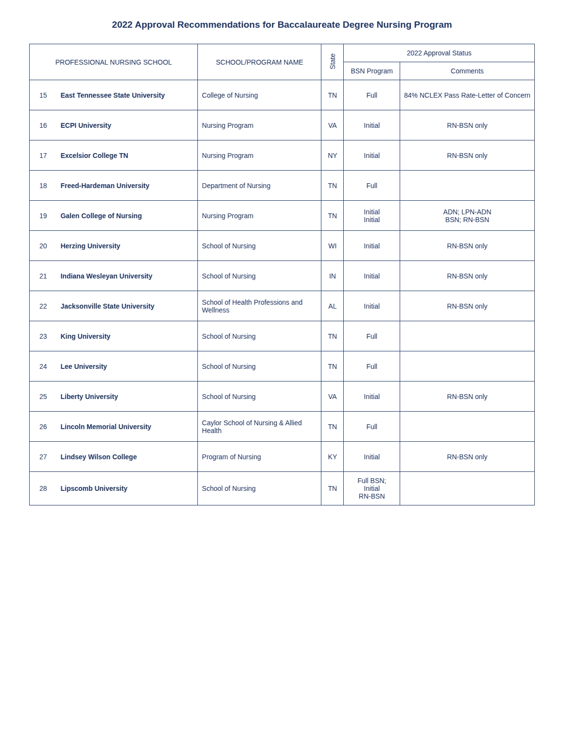2022 Approval Recommendations for Baccalaureate Degree Nursing Program
| PROFESSIONAL NURSING SCHOOL | SCHOOL/PROGRAM NAME | State | 2022 Approval Status |
| --- | --- | --- | --- |
| BSN Program | Comments |
| 15 | East Tennessee State University | College of Nursing | TN | Full | 84% NCLEX Pass Rate-Letter of Concern |
| 16 | ECPI University | Nursing Program | VA | Initial | RN-BSN only |
| 17 | Excelsior College TN | Nursing Program | NY | Initial | RN-BSN only |
| 18 | Freed-Hardeman University | Department of Nursing | TN | Full | |
| 19 | Galen College of Nursing | Nursing Program | TN | Initial Initial | ADN; LPN-ADN BSN; RN-BSN |
| 20 | Herzing University | School of Nursing | WI | Initial | RN-BSN only |
| 21 | Indiana Wesleyan University | School of Nursing | IN | Initial | RN-BSN only |
| 22 | Jacksonville State University | School of Health Professions and Wellness | AL | Initial | RN-BSN only |
| 23 | King University | School of Nursing | TN | Full | |
| 24 | Lee University | School of Nursing | TN | Full | |
| 25 | Liberty University | School of Nursing | VA | Initial | RN-BSN only |
| 26 | Lincoln Memorial University | Caylor School of Nursing & Allied Health | TN | Full | |
| 27 | Lindsey Wilson College | Program of Nursing | KY | Initial | RN-BSN only |
| 28 | Lipscomb University | School of Nursing | TN | Full BSN; Initial RN-BSN | |